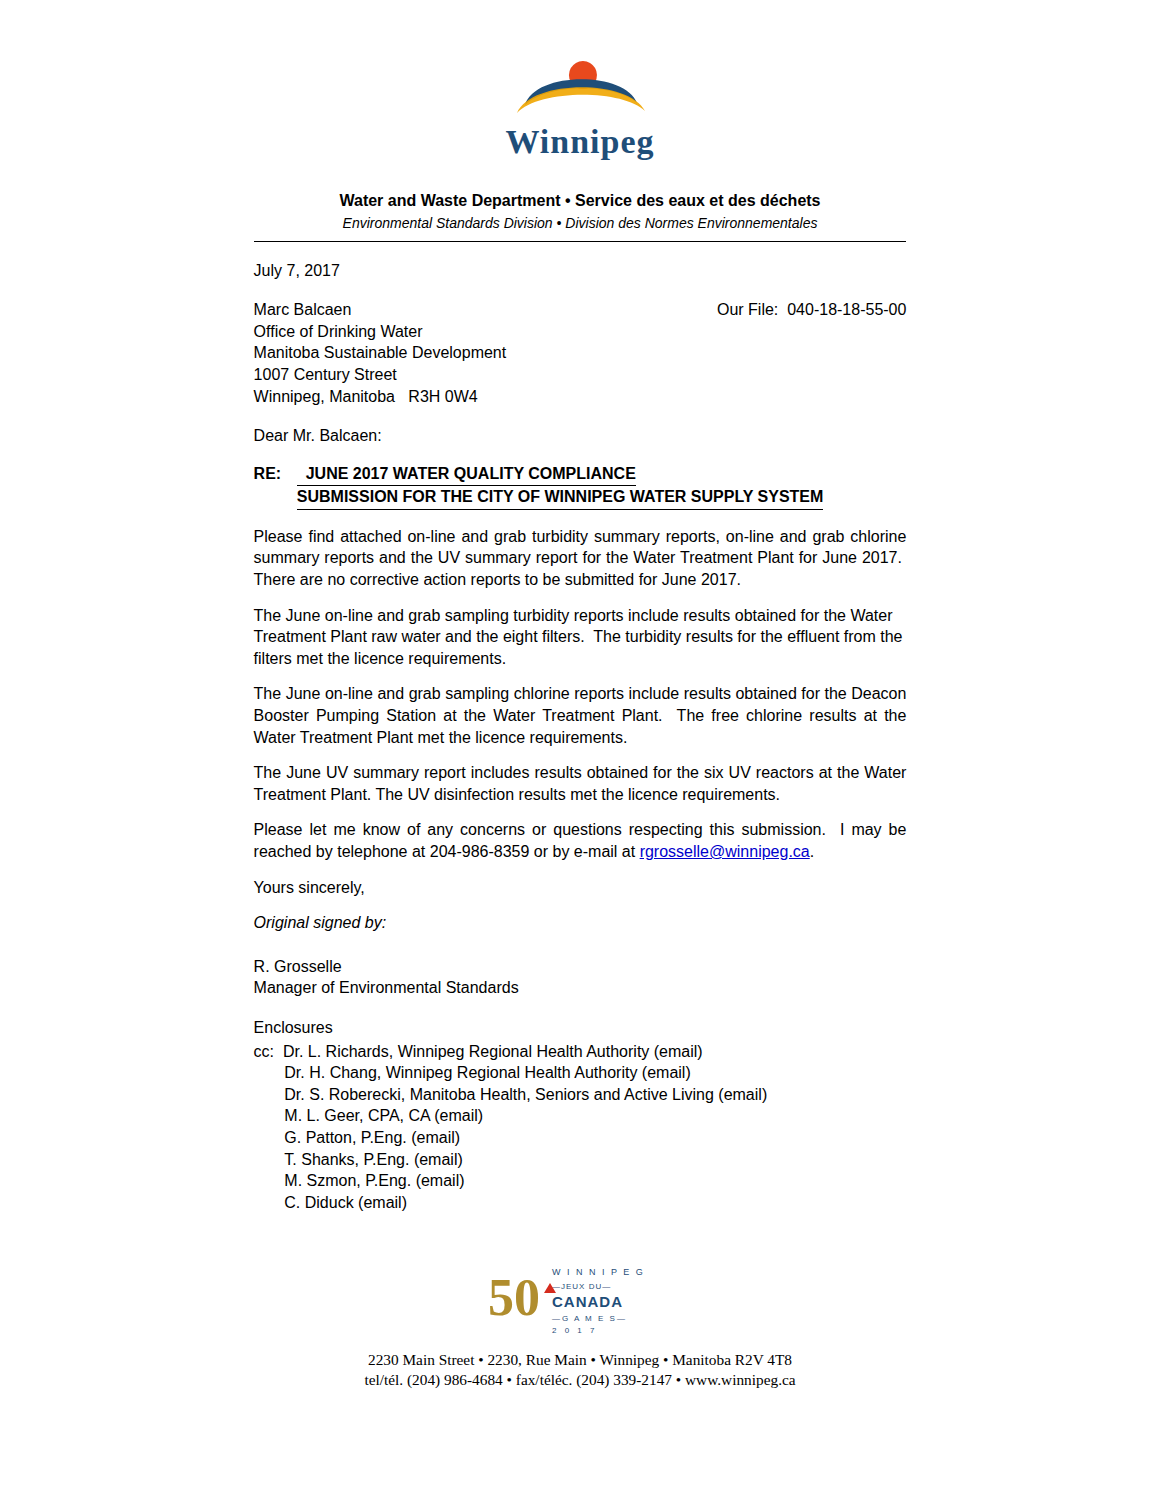Winnipeg
Water and Waste Department • Service des eaux et des déchets
Environmental Standards Division • Division des Normes Environnementales
July 7, 2017
Marc Balcaen Office of Drinking Water Manitoba Sustainable Development 1007 Century Street Winnipeg, Manitoba R3H 0W4
Our File: 040-18-18-55-00
Dear Mr. Balcaen:
RE: JUNE 2017 WATER QUALITY COMPLIANCE SUBMISSION FOR THE CITY OF WINNIPEG WATER SUPPLY SYSTEM
Please find attached on-line and grab turbidity summary reports, on-line and grab chlorine summary reports and the UV summary report for the Water Treatment Plant for June 2017. There are no corrective action reports to be submitted for June 2017.
The June on-line and grab sampling turbidity reports include results obtained for the Water Treatment Plant raw water and the eight filters. The turbidity results for the effluent from the filters met the licence requirements.
The June on-line and grab sampling chlorine reports include results obtained for the Deacon Booster Pumping Station at the Water Treatment Plant. The free chlorine results at the Water Treatment Plant met the licence requirements.
The June UV summary report includes results obtained for the six UV reactors at the Water Treatment Plant. The UV disinfection results met the licence requirements.
Please let me know of any concerns or questions respecting this submission. I may be reached by telephone at 204-986-8359 or by e-mail at rgrosselle@winnipeg.ca.
Yours sincerely,
Original signed by:
R. Grosselle Manager of Environmental Standards
Enclosures
cc: Dr. L. Richards, Winnipeg Regional Health Authority (email)
Dr. H. Chang, Winnipeg Regional Health Authority (email)
Dr. S. Roberecki, Manitoba Health, Seniors and Active Living (email)
M. L. Geer, CPA, CA (email)
G. Patton, P.Eng. (email)
T. Shanks, P.Eng. (email)
M. Szmon, P.Eng. (email)
C. Diduck (email)
50 W I N N I P E G —JEUX DU— CANADA —G A M E S— 2 0 1 7
2230 Main Street • 2230, Rue Main • Winnipeg • Manitoba R2V 4T8
tel/tél. (204) 986-4684 • fax/téléc. (204) 339-2147 • www.winnipeg.ca